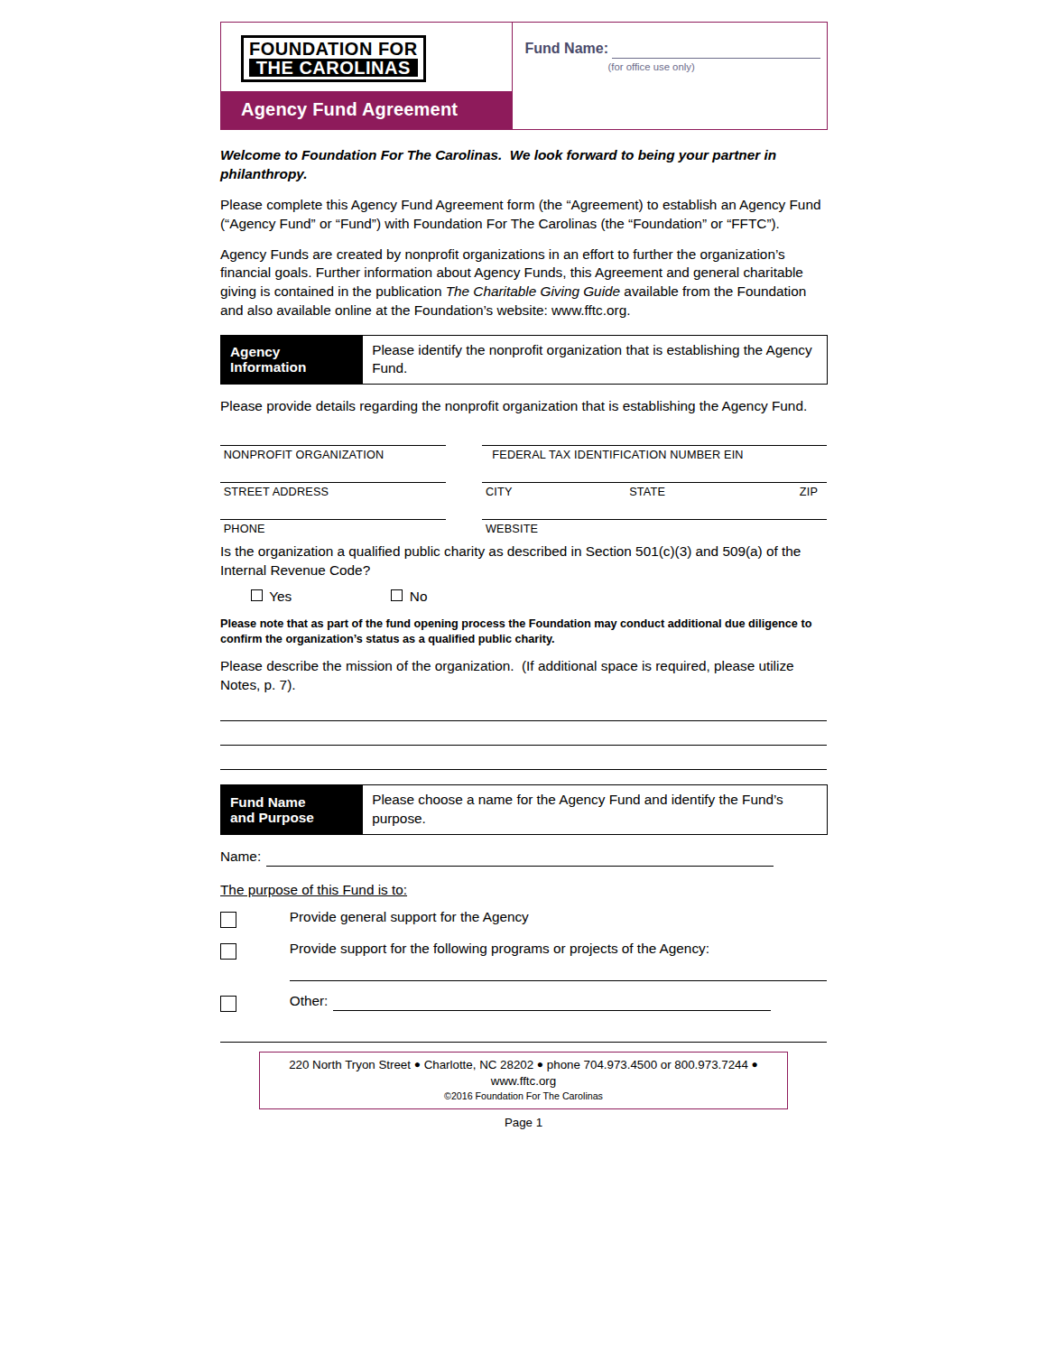FOUNDATION FOR THE CAROLINAS
Agency Fund Agreement
Fund Name:
(for office use only)
Welcome to Foundation For The Carolinas. We look forward to being your partner in philanthropy.
Please complete this Agency Fund Agreement form (the “Agreement) to establish an Agency Fund (“Agency Fund” or “Fund”) with Foundation For The Carolinas (the “Foundation” or “FFTC”).
Agency Funds are created by nonprofit organizations in an effort to further the organization’s financial goals. Further information about Agency Funds, this Agreement and general charitable giving is contained in the publication The Charitable Giving Guide available from the Foundation and also available online at the Foundation’s website: www.fftc.org.
Agency
Information
Please identify the nonprofit organization that is establishing the Agency Fund.
Please provide details regarding the nonprofit organization that is establishing the Agency Fund.
| NONPROFIT ORGANIZATION | FEDERAL TAX IDENTIFICATION NUMBER EIN |
| STREET ADDRESS | CITY STATE ZIP |
| PHONE | WEBSITE |
Is the organization a qualified public charity as described in Section 501(c)(3) and 509(a) of the Internal Revenue Code?
Yes No
Please note that as part of the fund opening process the Foundation may conduct additional due diligence to confirm the organization’s status as a qualified public charity.
Please describe the mission of the organization. (If additional space is required, please utilize Notes, p. 7).
Fund Name
and Purpose
Please choose a name for the Agency Fund and identify the Fund’s purpose.
Name:
The purpose of this Fund is to:
| | Provide general support for the Agency |
| | Provide support for the following programs or projects of the Agency: |
| | Other: |
220 North Tryon Street ● Charlotte, NC 28202 ● phone 704.973.4500 or 800.973.7244 ● www.fftc.org
©2016 Foundation For The Carolinas
Page 1